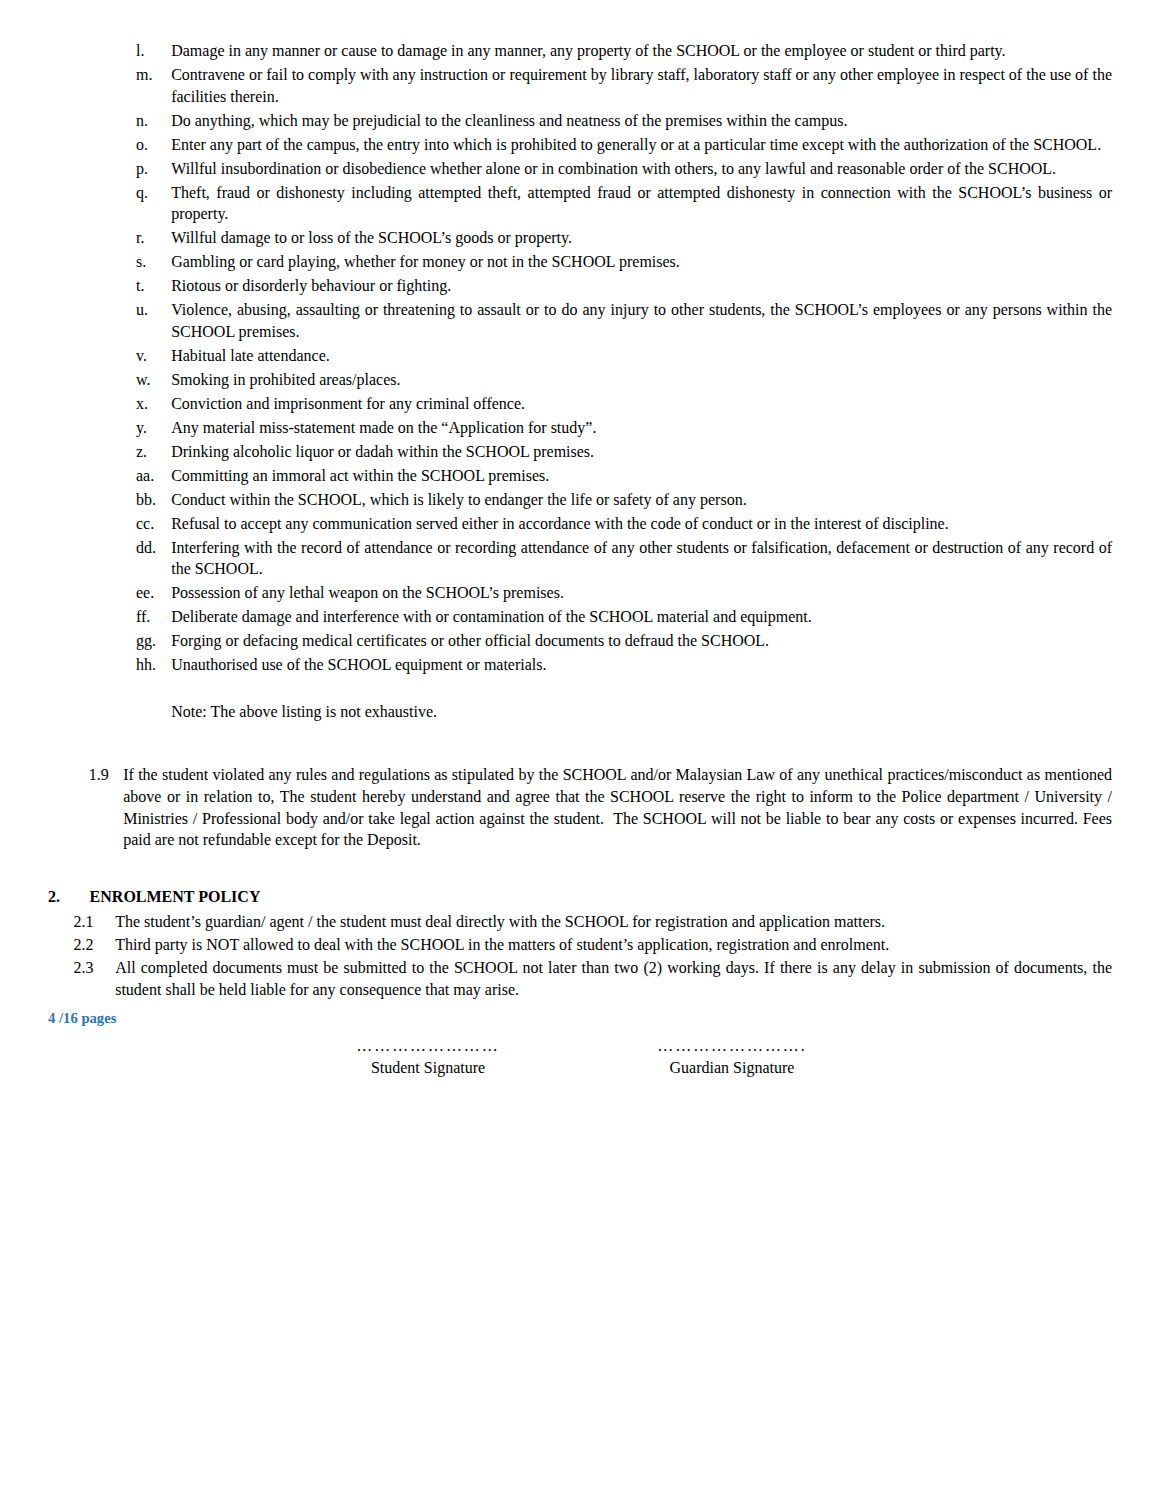l. Damage in any manner or cause to damage in any manner, any property of the SCHOOL or the employee or student or third party.
m. Contravene or fail to comply with any instruction or requirement by library staff, laboratory staff or any other employee in respect of the use of the facilities therein.
n. Do anything, which may be prejudicial to the cleanliness and neatness of the premises within the campus.
o. Enter any part of the campus, the entry into which is prohibited to generally or at a particular time except with the authorization of the SCHOOL.
p. Willful insubordination or disobedience whether alone or in combination with others, to any lawful and reasonable order of the SCHOOL.
q. Theft, fraud or dishonesty including attempted theft, attempted fraud or attempted dishonesty in connection with the SCHOOL’s business or property.
r. Willful damage to or loss of the SCHOOL’s goods or property.
s. Gambling or card playing, whether for money or not in the SCHOOL premises.
t. Riotous or disorderly behaviour or fighting.
u. Violence, abusing, assaulting or threatening to assault or to do any injury to other students, the SCHOOL’s employees or any persons within the SCHOOL premises.
v. Habitual late attendance.
w. Smoking in prohibited areas/places.
x. Conviction and imprisonment for any criminal offence.
y. Any material miss-statement made on the “Application for study”.
z. Drinking alcoholic liquor or dadah within the SCHOOL premises.
aa. Committing an immoral act within the SCHOOL premises.
bb. Conduct within the SCHOOL, which is likely to endanger the life or safety of any person.
cc. Refusal to accept any communication served either in accordance with the code of conduct or in the interest of discipline.
dd. Interfering with the record of attendance or recording attendance of any other students or falsification, defacement or destruction of any record of the SCHOOL.
ee. Possession of any lethal weapon on the SCHOOL’s premises.
ff. Deliberate damage and interference with or contamination of the SCHOOL material and equipment.
gg. Forging or defacing medical certificates or other official documents to defraud the SCHOOL.
hh. Unauthorised use of the SCHOOL equipment or materials.
Note: The above listing is not exhaustive.
1.9
If the student violated any rules and regulations as stipulated by the SCHOOL and/or Malaysian Law of any unethical practices/misconduct as mentioned above or in relation to, The student hereby understand and agree that the SCHOOL reserve the right to inform to the Police department / University / Ministries / Professional body and/or take legal action against the student. The SCHOOL will not be liable to bear any costs or expenses incurred. Fees paid are not refundable except for the Deposit.
2. ENROLMENT POLICY
2.1 The student’s guardian/ agent / the student must deal directly with the SCHOOL for registration and application matters.
2.2 Third party is NOT allowed to deal with the SCHOOL in the matters of student’s application, registration and enrolment.
2.3 All completed documents must be submitted to the SCHOOL not later than two (2) working days. If there is any delay in submission of documents, the student shall be held liable for any consequence that may arise.
4 /16 pages
……………………
Student Signature
…………………….
Guardian Signature